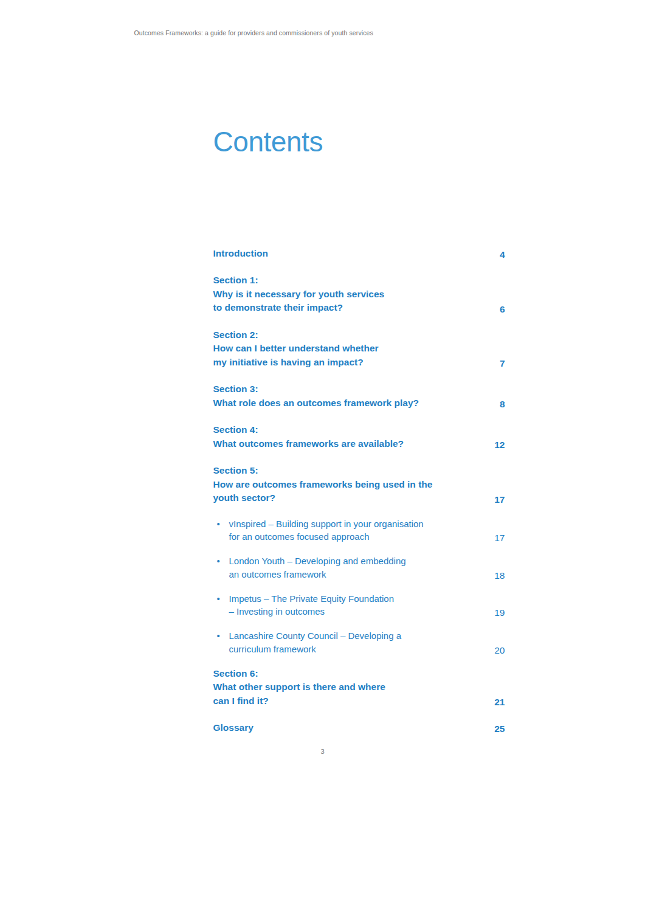Outcomes Frameworks: a guide for providers and commissioners of youth services
Contents
Introduction
4
Section 1:
Why is it necessary for youth services
to demonstrate their impact?
6
Section 2:
How can I better understand whether
my initiative is having an impact?
7
Section 3:
What role does an outcomes framework play?
8
Section 4:
What outcomes frameworks are available?
12
Section 5:
How are outcomes frameworks being used in the
youth sector?
17
vInspired – Building support in your organisation
for an outcomes focused approach
17
London Youth – Developing and embedding
an outcomes framework
18
Impetus – The Private Equity Foundation
– Investing in outcomes
19
Lancashire County Council – Developing a
curriculum framework
20
Section 6:
What other support is there and where
can I find it?
21
Glossary
25
3